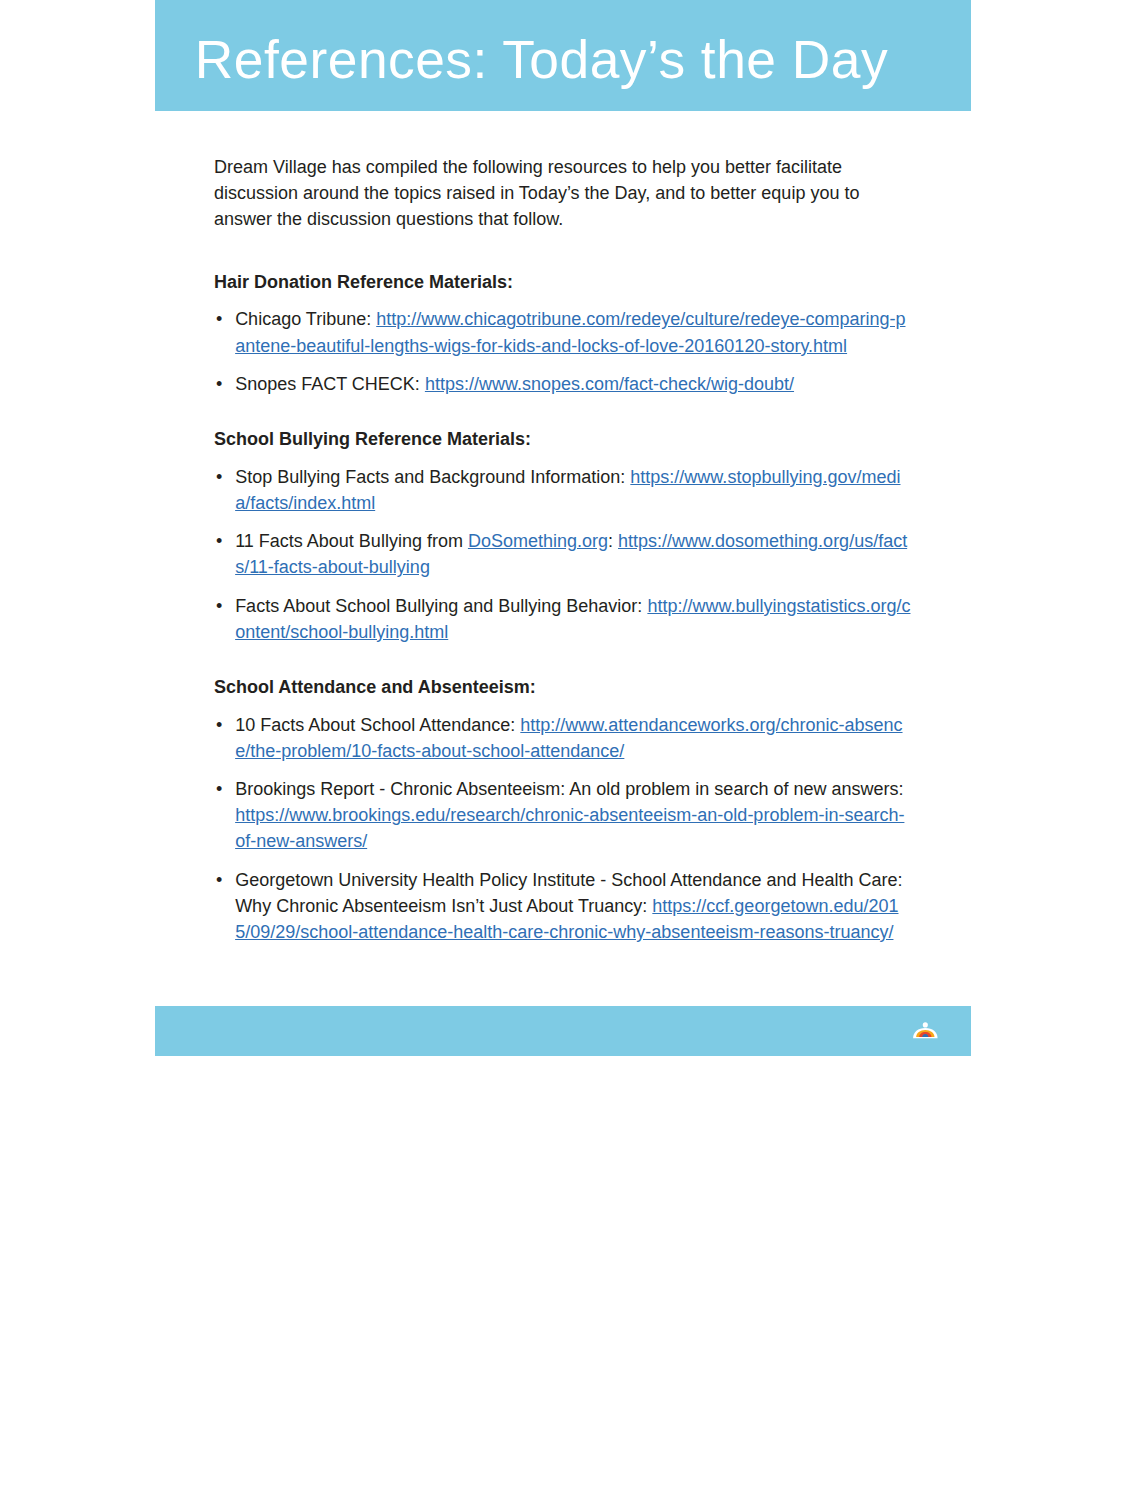References: Today’s the Day
Dream Village has compiled the following resources to help you better facilitate discussion around the topics raised in Today’s the Day, and to better equip you to answer the discussion questions that follow.
Hair Donation Reference Materials:
Chicago Tribune: http://www.chicagotribune.com/redeye/culture/redeye-comparing-pantene-beautiful-lengths-wigs-for-kids-and-locks-of-love-20160120-story.html
Snopes FACT CHECK: https://www.snopes.com/fact-check/wig-doubt/
School Bullying Reference Materials:
Stop Bullying Facts and Background Information: https://www.stopbullying.gov/media/facts/index.html
11 Facts About Bullying from DoSomething.org: https://www.dosomething.org/us/facts/11-facts-about-bullying
Facts About School Bullying and Bullying Behavior: http://www.bullyingstatistics.org/content/school-bullying.html
School Attendance and Absenteeism:
10 Facts About School Attendance: http://www.attendanceworks.org/chronic-absence/the-problem/10-facts-about-school-attendance/
Brookings Report - Chronic Absenteeism: An old problem in search of new answers: https://www.brookings.edu/research/chronic-absenteeism-an-old-problem-in-search-of-new-answers/
Georgetown University Health Policy Institute - School Attendance and Health Care: Why Chronic Absenteeism Isn’t Just About Truancy: https://ccf.georgetown.edu/2015/09/29/school-attendance-health-care-chronic-why-absenteeism-reasons-truancy/